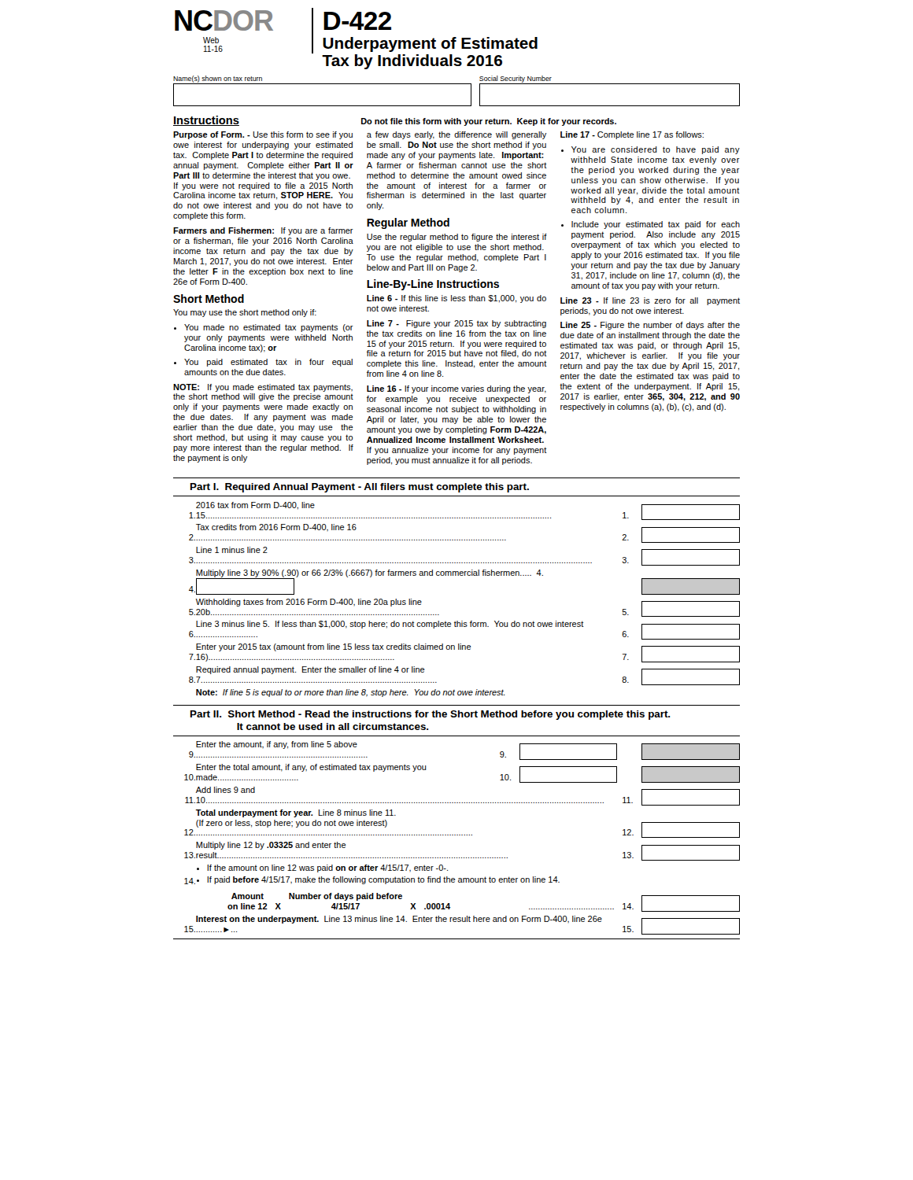NCDOR
Web
11-16
D-422
Underpayment of Estimated
Tax by Individuals 2016
Name(s) shown on tax return
Social Security Number
Instructions
Do not file this form with your return. Keep it for your records.
Purpose of Form. - Use this form to see if you owe interest for underpaying your estimated tax. Complete Part I to determine the required annual payment. Complete either Part II or Part III to determine the interest that you owe. If you were not required to file a 2015 North Carolina income tax return, STOP HERE. You do not owe interest and you do not have to complete this form.
Farmers and Fishermen: If you are a farmer or a fisherman, file your 2016 North Carolina income tax return and pay the tax due by March 1, 2017, you do not owe interest. Enter the letter F in the exception box next to line 26e of Form D-400.
Short Method
You may use the short method only if:
You made no estimated tax payments (or your only payments were withheld North Carolina income tax); or
You paid estimated tax in four equal amounts on the due dates.
NOTE: If you made estimated tax payments, the short method will give the precise amount only if your payments were made exactly on the due dates. If any payment was made earlier than the due date, you may use the short method, but using it may cause you to pay more interest than the regular method. If the payment is only
a few days early, the difference will generally be small. Do Not use the short method if you made any of your payments late. Important: A farmer or fisherman cannot use the short method to determine the amount owed since the amount of interest for a farmer or fisherman is determined in the last quarter only.
Regular Method
Use the regular method to figure the interest if you are not eligible to use the short method. To use the regular method, complete Part I below and Part III on Page 2.
Line-By-Line Instructions
Line 6 - If this line is less than $1,000, you do not owe interest.
Line 7 - Figure your 2015 tax by subtracting the tax credits on line 16 from the tax on line 15 of your 2015 return. If you were required to file a return for 2015 but have not filed, do not complete this line. Instead, enter the amount from line 4 on line 8.
Line 16 - If your income varies during the year, for example you receive unexpected or seasonal income not subject to withholding in April or later, you may be able to lower the amount you owe by completing Form D-422A, Annualized Income Installment Worksheet. If you annualize your income for any payment period, you must annualize it for all periods.
Line 17 - Complete line 17 as follows:
You are considered to have paid any withheld State income tax evenly over the period you worked during the year unless you can show otherwise. If you worked all year, divide the total amount withheld by 4, and enter the result in each column.
Include your estimated tax paid for each payment period. Also include any 2015 overpayment of tax which you elected to apply to your 2016 estimated tax. If you file your return and pay the tax due by January 31, 2017, include on line 17, column (d), the amount of tax you pay with your return.
Line 23 - If line 23 is zero for all payment periods, you do not owe interest.
Line 25 - Figure the number of days after the due date of an installment through the date the estimated tax was paid, or through April 15, 2017, whichever is earlier. If you file your return and pay the tax due by April 15, 2017, enter the date the estimated tax was paid to the extent of the underpayment. If April 15, 2017 is earlier, enter 365, 304, 212, and 90 respectively in columns (a), (b), (c), and (d).
Part I. Required Annual Payment - All filers must complete this part.
| 1. | 2016 tax from Form D-400, line 15................................................................................................................................................. | 1. |
| 2. | Tax credits from 2016 Form D-400, line 16 .................................................................................................................................. | 2. |
| 3. | Line 1 minus line 2 ...................................................................................................................................................................... | 3. |
| 4. | Multiply line 3 by 90% (.90) or 66 2/3% (.6667) for farmers and commercial fishermen..... 4. | |
| 5. | Withholding taxes from 2016 Form D-400, line 20a plus line 20b................................................................................................ | 5. |
| 6. | Line 3 minus line 5. If less than $1,000, stop here; do not complete this form. You do not owe interest .......................... | 6. |
| 7. | Enter your 2015 tax (amount from line 15 less tax credits claimed on line 16).............................................................................. | 7. |
| 8. | Required annual payment. Enter the smaller of line 4 or line 7................................................................................................... | 8. |
| | Note: If line 5 is equal to or more than line 8, stop here. You do not owe interest. | |
Part II. Short Method - Read the instructions for the Short Method before you complete this part. It cannot be used in all circumstances.
| 9. | Enter the amount, if any, from line 5 above ........................................................................ | 9. | |
| 10. | Enter the total amount, if any, of estimated tax payments you made.................................. | 10. | |
| 11. | Add lines 9 and 10....................................................................................................................................................................... | 11. |
| 12. | Total underpayment for year. Line 8 minus line 11. (If zero or less, stop here; you do not owe interest) .................................................................................................................... | 12. |
| 13. | Multiply line 12 by .03325 and enter the result.......................................................................................................................... | 13. |
| 14. | If the amount on line 12 was paid on or after 4/15/17, enter -0-. If paid before 4/15/17, make the following computation to find the amount to enter on line 14. | |
| | Amount on line 12 X Number of days paid before 4/15/17 X .00014 .................................... | 14. |
| 15. | Interest on the underpayment. Line 13 minus line 14. Enter the result here and on Form D-400, line 26e ........... ► ... | 15. |